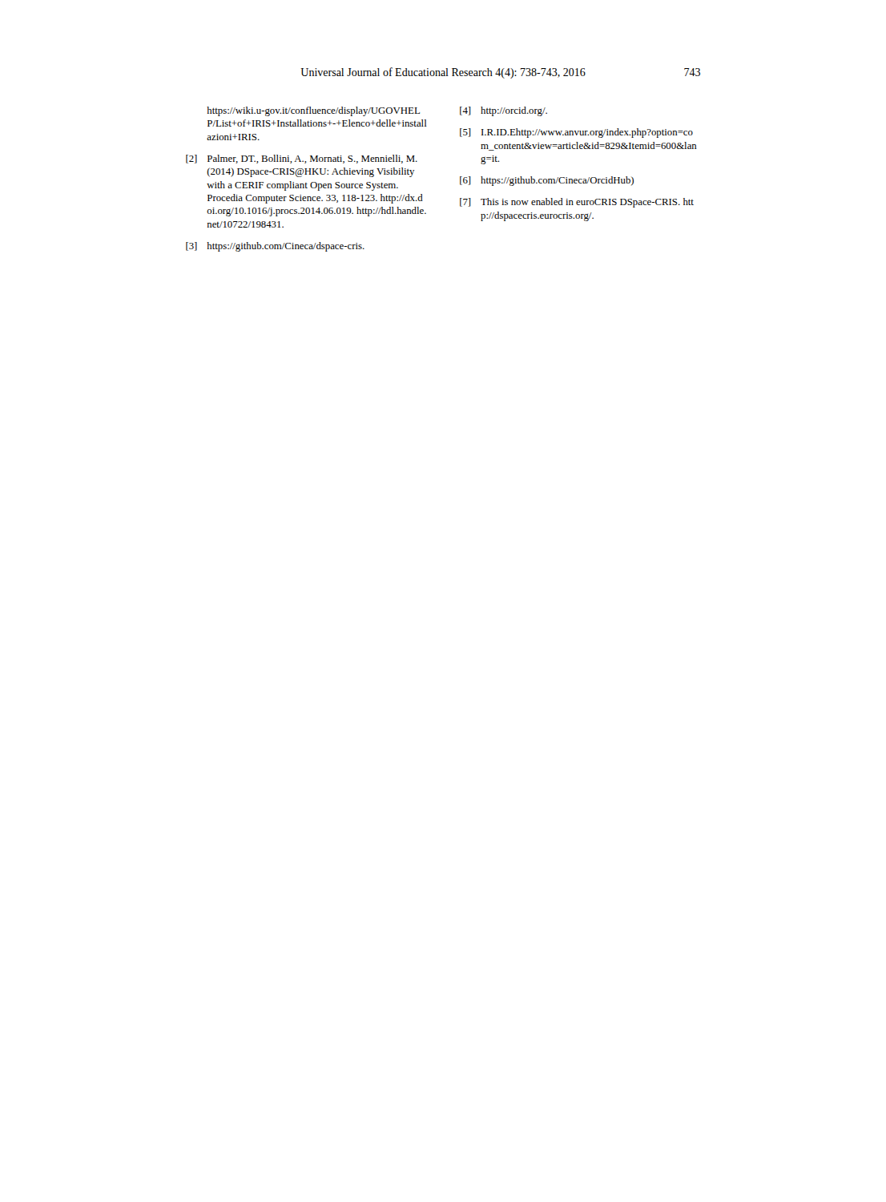Universal Journal of Educational Research 4(4): 738-743, 2016 743
https://wiki.u-gov.it/confluence/display/UGOVHELP/List+of+IRIS+Installations+-+Elenco+delle+installazioni+IRIS.
[2] Palmer, DT., Bollini, A., Mornati, S., Mennielli, M. (2014) DSpace-CRIS@HKU: Achieving Visibility with a CERIF compliant Open Source System. Procedia Computer Science. 33, 118-123. http://dx.doi.org/10.1016/j.procs.2014.06.019. http://hdl.handle.net/10722/198431.
[3] https://github.com/Cineca/dspace-cris.
[4] http://orcid.org/.
[5] I.R.ID.Ehttp://www.anvur.org/index.php?option=com_content&view=article&id=829&Itemid=600&lang=it.
[6] https://github.com/Cineca/OrcidHub)
[7] This is now enabled in euroCRIS DSpace-CRIS. http://dspacecris.eurocris.org/.